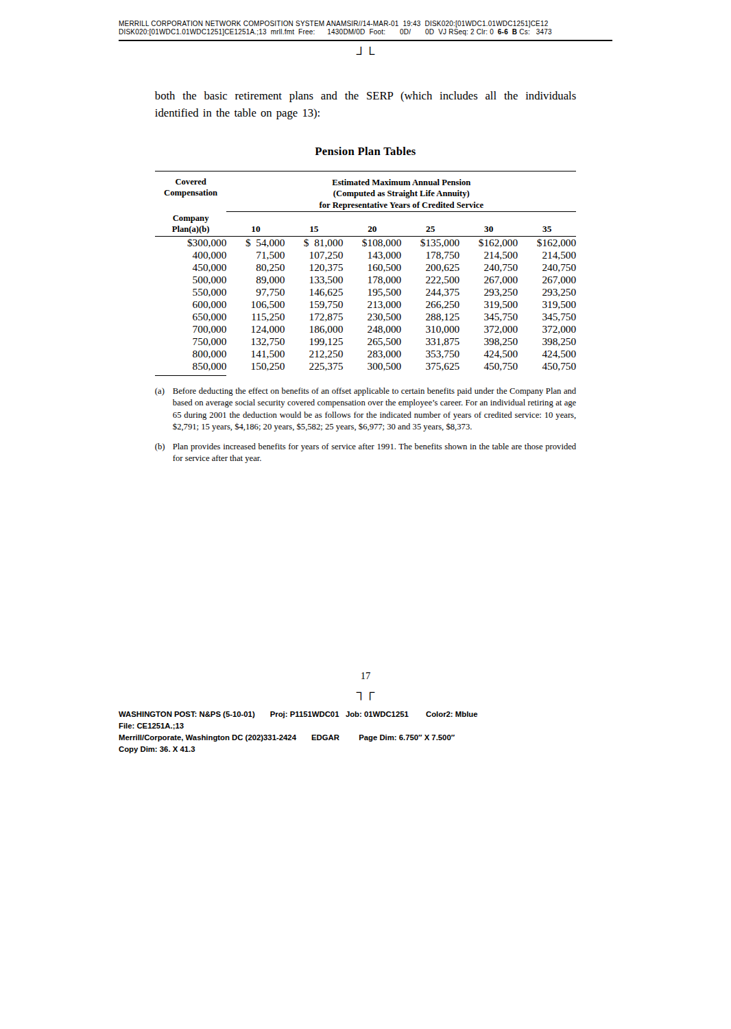MERRILL CORPORATION NETWORK COMPOSITION SYSTEM ANAMSIR//14-MAR-01 19:43 DISK020:[01WDC1.01WDC1251]CE12
DISK020:[01WDC1.01WDC1251]CE1251A.;13 mrll.fmt Free: 1430DM/0D Foot: 0D/ 0D VJ RSeq: 2 Clr: 0 6-6 B Cs: 3473
┘└
both the basic retirement plans and the SERP (which includes all the individuals identified in the table on page 13):
Pension Plan Tables
| Covered Compensation | Estimated Maximum Annual Pension (Computed as Straight Life Annuity) for Representative Years of Credited Service |
| --- | --- |
| Company Plan(a)(b) | 10 | 15 | 20 | 25 | 30 | 35 |
| $300,000 | $ 54,000 | $ 81,000 | $108,000 | $135,000 | $162,000 | $162,000 |
| 400,000 | 71,500 | 107,250 | 143,000 | 178,750 | 214,500 | 214,500 |
| 450,000 | 80,250 | 120,375 | 160,500 | 200,625 | 240,750 | 240,750 |
| 500,000 | 89,000 | 133,500 | 178,000 | 222,500 | 267,000 | 267,000 |
| 550,000 | 97,750 | 146,625 | 195,500 | 244,375 | 293,250 | 293,250 |
| 600,000 | 106,500 | 159,750 | 213,000 | 266,250 | 319,500 | 319,500 |
| 650,000 | 115,250 | 172,875 | 230,500 | 288,125 | 345,750 | 345,750 |
| 700,000 | 124,000 | 186,000 | 248,000 | 310,000 | 372,000 | 372,000 |
| 750,000 | 132,750 | 199,125 | 265,500 | 331,875 | 398,250 | 398,250 |
| 800,000 | 141,500 | 212,250 | 283,000 | 353,750 | 424,500 | 424,500 |
| 850,000 | 150,250 | 225,375 | 300,500 | 375,625 | 450,750 | 450,750 |
(a)
Before deducting the effect on benefits of an offset applicable to certain benefits paid under the Company Plan and based on average social security covered compensation over the employee’s career. For an individual retiring at age 65 during 2001 the deduction would be as follows for the indicated number of years of credited service: 10 years, $2,791; 15 years, $4,186; 20 years, $5,582; 25 years, $6,977; 30 and 35 years, $8,373.
(b)
Plan provides increased benefits for years of service after 1991. The benefits shown in the table are those provided for service after that year.
17
┐┌
WASHINGTON POST: N&PS (5-10-01) Proj: P1151WDC01 Job: 01WDC1251 Color2: Mblue File: CE1251A.;13 Merrill/Corporate, Washington DC (202)331-2424 EDGAR Page Dim: 6.750″ X 7.500″ Copy Dim: 36. X 41.3